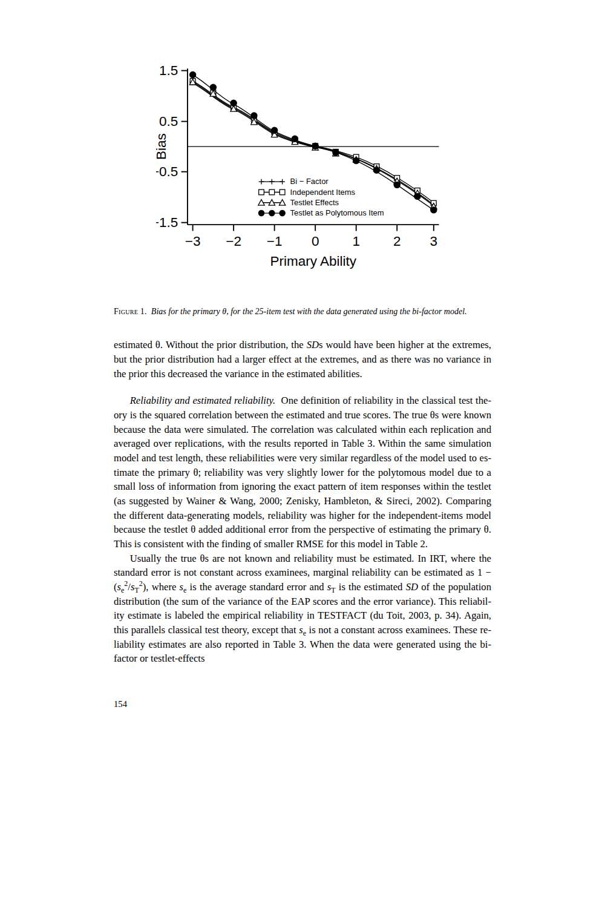1.5 0.5 −0.5 −1.5 Bias −3 −2 −1 0 1 2 3 Primary Ability Bi − Factor Independent Items Testlet Effects Testlet as Polytomous Item
Figure 1. Bias for the primary θ, for the 25-item test with the data generated using the bi-factor model.
estimated θ. Without the prior distribution, the SDs would have been higher at the extremes, but the prior distribution had a larger effect at the extremes, and as there was no variance in the prior this decreased the variance in the estimated abilities.
Reliability and estimated reliability. One definition of reliability in the classical test theory is the squared correlation between the estimated and true scores. The true θs were known because the data were simulated. The correlation was calculated within each replication and averaged over replications, with the results reported in Table 3. Within the same simulation model and test length, these reliabilities were very similar regardless of the model used to estimate the primary θ; reliability was very slightly lower for the polytomous model due to a small loss of information from ignoring the exact pattern of item responses within the testlet (as suggested by Wainer & Wang, 2000; Zenisky, Hambleton, & Sireci, 2002). Comparing the different data-generating models, reliability was higher for the independent-items model because the testlet θ added additional error from the perspective of estimating the primary θ. This is consistent with the finding of smaller RMSE for this model in Table 2.
Usually the true θs are not known and reliability must be estimated. In IRT, where the standard error is not constant across examinees, marginal reliability can be estimated as 1 − (se2/sT2), where se is the average standard error and sT is the estimated SD of the population distribution (the sum of the variance of the EAP scores and the error variance). This reliability estimate is labeled the empirical reliability in TESTFACT (du Toit, 2003, p. 34). Again, this parallels classical test theory, except that se is not a constant across examinees. These reliability estimates are also reported in Table 3. When the data were generated using the bi-factor or testlet-effects
154